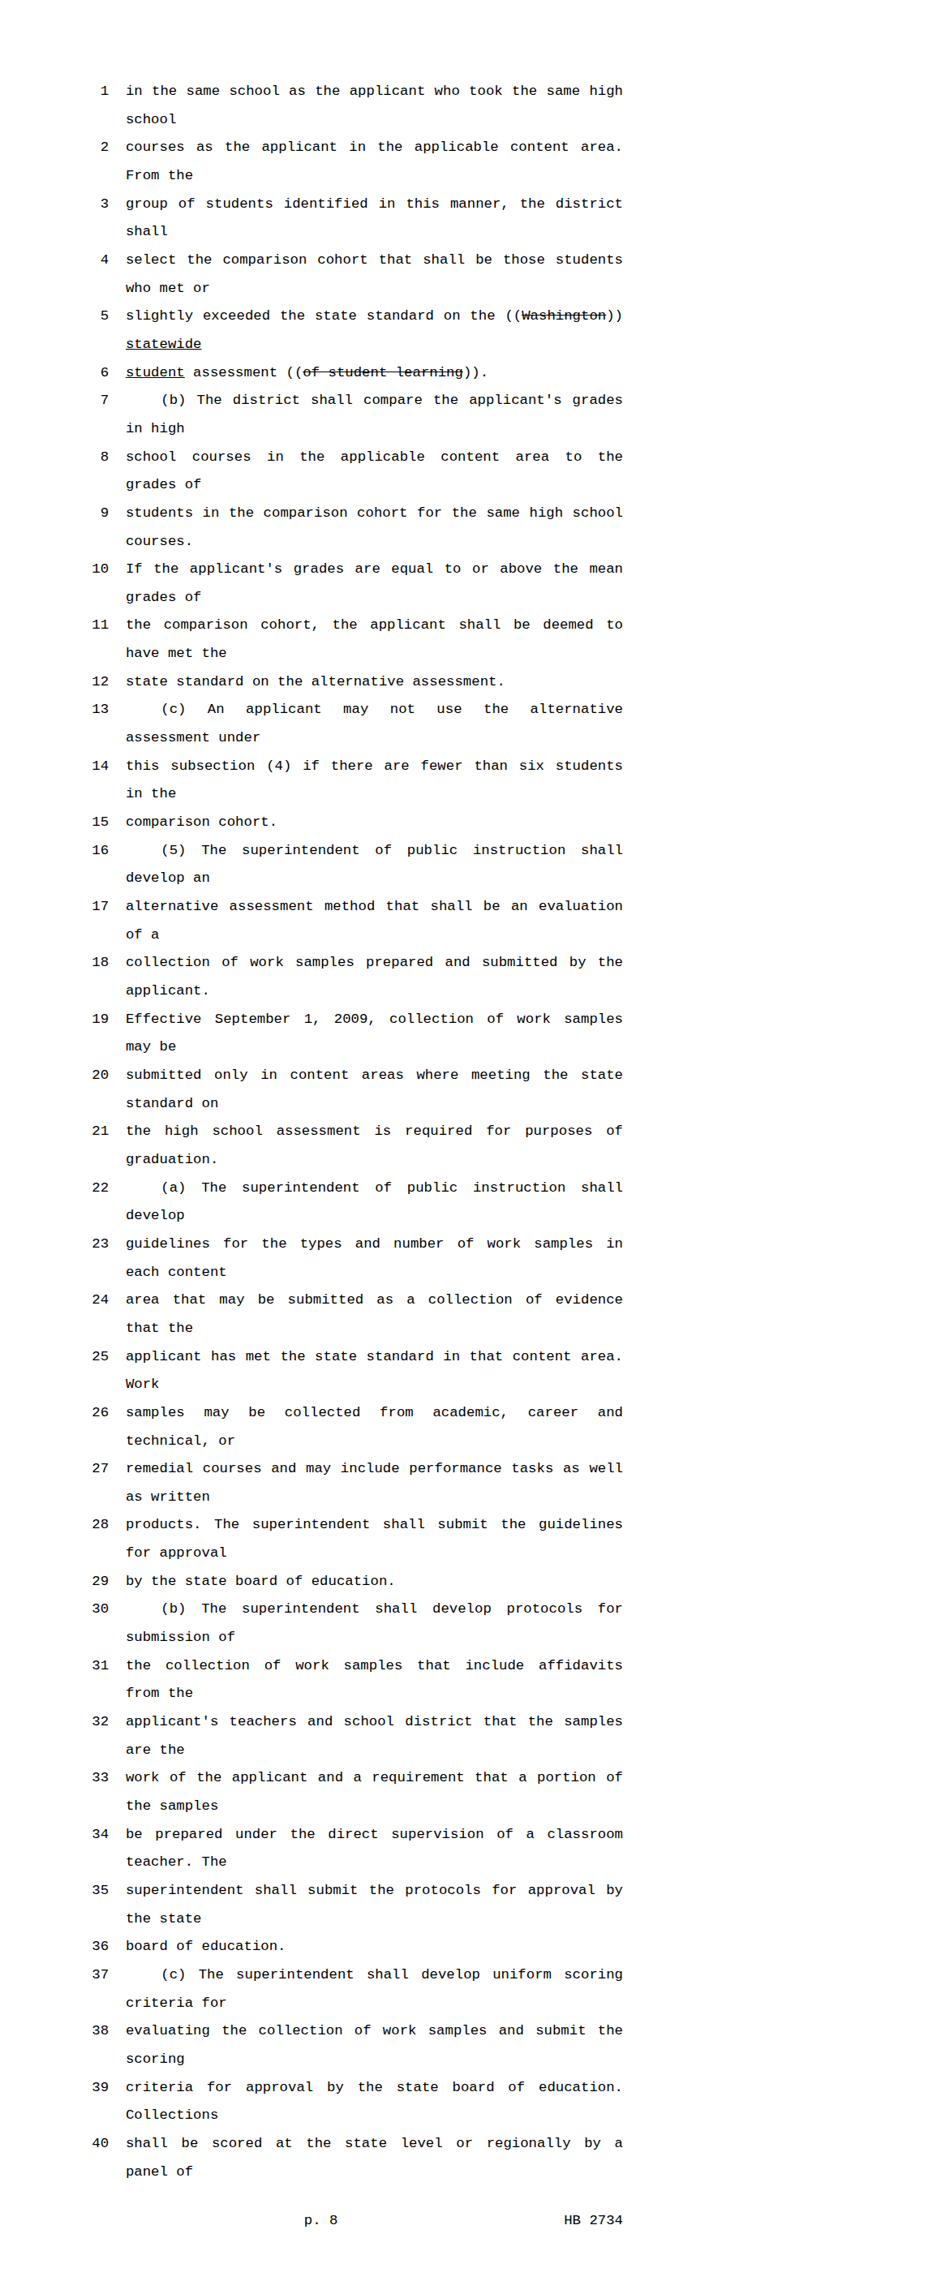1 in the same school as the applicant who took the same high school
2 courses as the applicant in the applicable content area. From the
3 group of students identified in this manner, the district shall
4 select the comparison cohort that shall be those students who met or
5 slightly exceeded the state standard on the ((Washington)) statewide
6 student assessment ((of student learning)).
7(b) The district shall compare the applicant's grades in high
8 school courses in the applicable content area to the grades of
9 students in the comparison cohort for the same high school courses.
10 If the applicant's grades are equal to or above the mean grades of
11 the comparison cohort, the applicant shall be deemed to have met the
12 state standard on the alternative assessment.
13(c) An applicant may not use the alternative assessment under
14 this subsection (4) if there are fewer than six students in the
15 comparison cohort.
16(5) The superintendent of public instruction shall develop an
17 alternative assessment method that shall be an evaluation of a
18 collection of work samples prepared and submitted by the applicant.
19 Effective September 1, 2009, collection of work samples may be
20 submitted only in content areas where meeting the state standard on
21 the high school assessment is required for purposes of graduation.
22(a) The superintendent of public instruction shall develop
23 guidelines for the types and number of work samples in each content
24 area that may be submitted as a collection of evidence that the
25 applicant has met the state standard in that content area. Work
26 samples may be collected from academic, career and technical, or
27 remedial courses and may include performance tasks as well as written
28 products. The superintendent shall submit the guidelines for approval
29 by the state board of education.
30(b) The superintendent shall develop protocols for submission of
31 the collection of work samples that include affidavits from the
32 applicant's teachers and school district that the samples are the
33 work of the applicant and a requirement that a portion of the samples
34 be prepared under the direct supervision of a classroom teacher. The
35 superintendent shall submit the protocols for approval by the state
36 board of education.
37(c) The superintendent shall develop uniform scoring criteria for
38 evaluating the collection of work samples and submit the scoring
39 criteria for approval by the state board of education. Collections
40 shall be scored at the state level or regionally by a panel of
p. 8 HB 2734